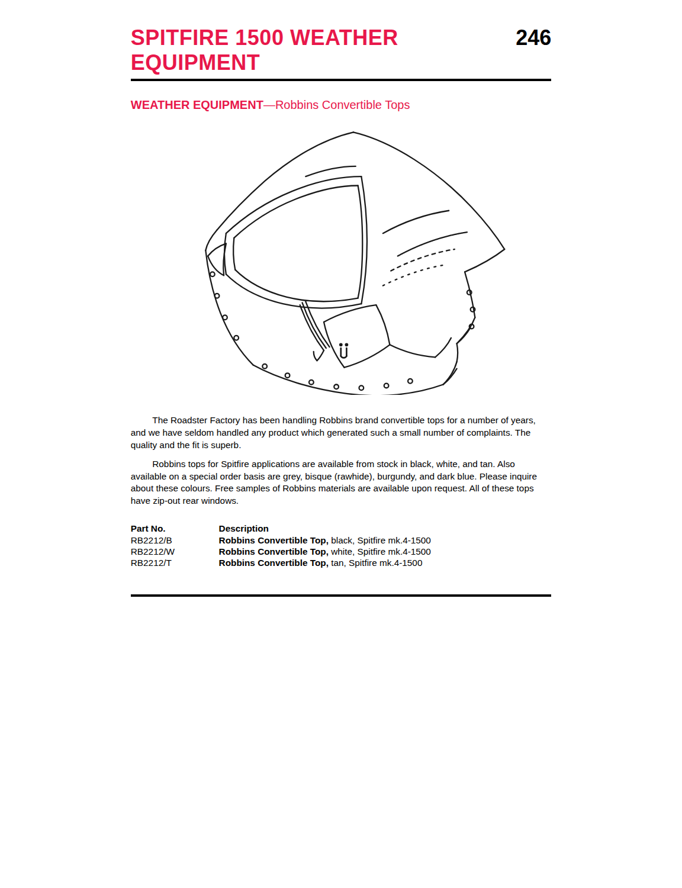Spitfire 1500 Weather Equipment
246
WEATHER EQUIPMENT—Robbins Convertible Tops
The Roadster Factory has been handling Robbins brand convertible tops for a number of years, and we have seldom handled any product which generated such a small number of complaints. The quality and the fit is superb.
Robbins tops for Spitfire applications are available from stock in black, white, and tan. Also available on a special order basis are grey, bisque (rawhide), burgundy, and dark blue. Please inquire about these colours. Free samples of Robbins materials are available upon request. All of these tops have zip-out rear windows.
| Part No. | Description |
| --- | --- |
| RB2212/B | Robbins Convertible Top, black, Spitfire mk.4-1500 |
| RB2212/W | Robbins Convertible Top, white, Spitfire mk.4-1500 |
| RB2212/T | Robbins Convertible Top, tan, Spitfire mk.4-1500 |